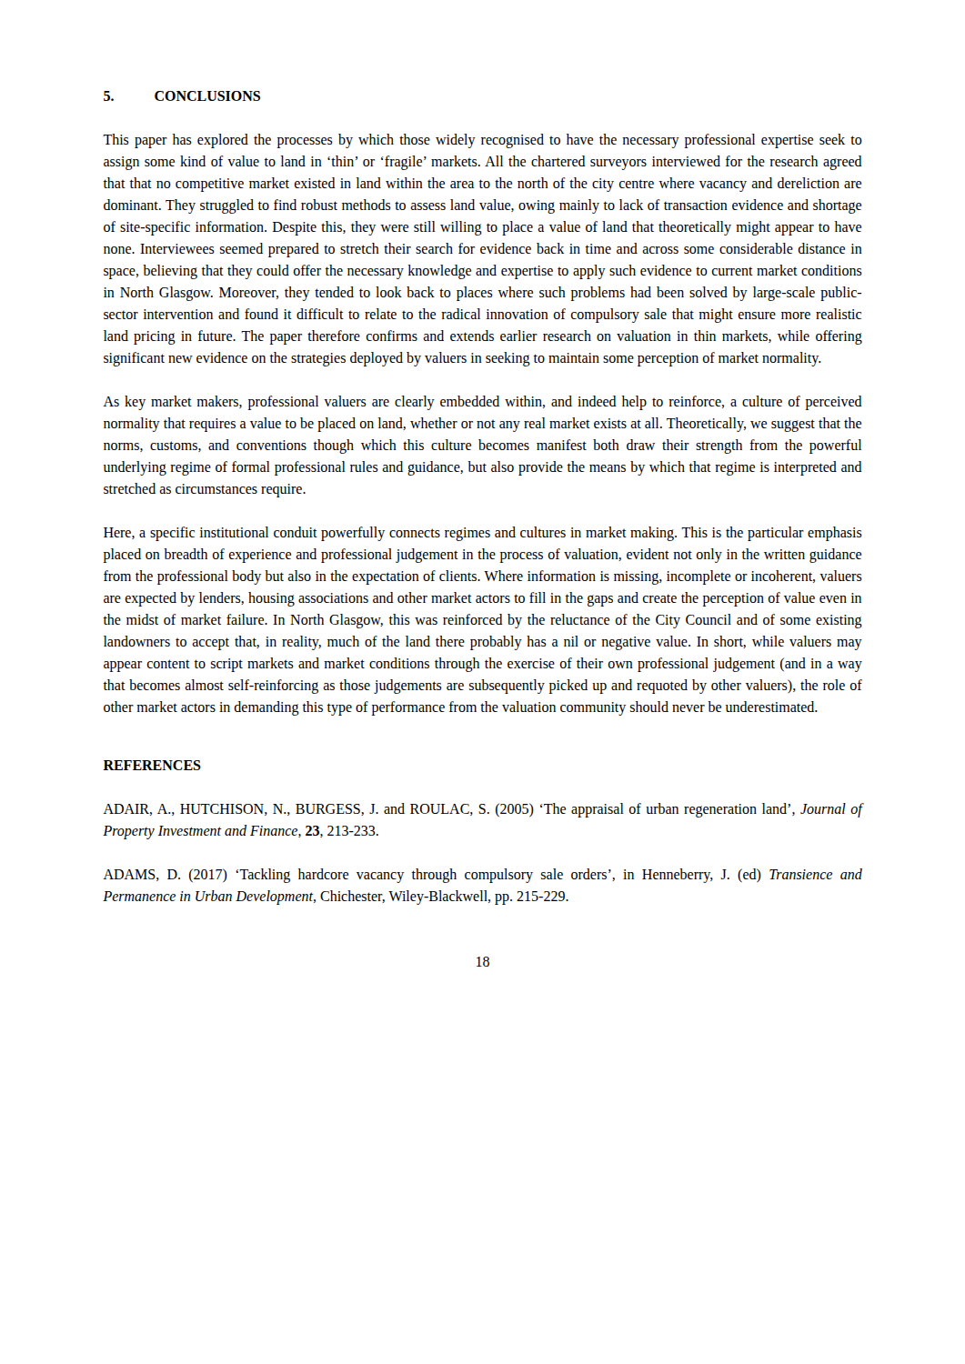5. CONCLUSIONS
This paper has explored the processes by which those widely recognised to have the necessary professional expertise seek to assign some kind of value to land in ‘thin’ or ‘fragile’ markets. All the chartered surveyors interviewed for the research agreed that that no competitive market existed in land within the area to the north of the city centre where vacancy and dereliction are dominant. They struggled to find robust methods to assess land value, owing mainly to lack of transaction evidence and shortage of site-specific information. Despite this, they were still willing to place a value of land that theoretically might appear to have none. Interviewees seemed prepared to stretch their search for evidence back in time and across some considerable distance in space, believing that they could offer the necessary knowledge and expertise to apply such evidence to current market conditions in North Glasgow. Moreover, they tended to look back to places where such problems had been solved by large-scale public-sector intervention and found it difficult to relate to the radical innovation of compulsory sale that might ensure more realistic land pricing in future. The paper therefore confirms and extends earlier research on valuation in thin markets, while offering significant new evidence on the strategies deployed by valuers in seeking to maintain some perception of market normality.
As key market makers, professional valuers are clearly embedded within, and indeed help to reinforce, a culture of perceived normality that requires a value to be placed on land, whether or not any real market exists at all. Theoretically, we suggest that the norms, customs, and conventions though which this culture becomes manifest both draw their strength from the powerful underlying regime of formal professional rules and guidance, but also provide the means by which that regime is interpreted and stretched as circumstances require.
Here, a specific institutional conduit powerfully connects regimes and cultures in market making. This is the particular emphasis placed on breadth of experience and professional judgement in the process of valuation, evident not only in the written guidance from the professional body but also in the expectation of clients. Where information is missing, incomplete or incoherent, valuers are expected by lenders, housing associations and other market actors to fill in the gaps and create the perception of value even in the midst of market failure. In North Glasgow, this was reinforced by the reluctance of the City Council and of some existing landowners to accept that, in reality, much of the land there probably has a nil or negative value. In short, while valuers may appear content to script markets and market conditions through the exercise of their own professional judgement (and in a way that becomes almost self-reinforcing as those judgements are subsequently picked up and requoted by other valuers), the role of other market actors in demanding this type of performance from the valuation community should never be underestimated.
REFERENCES
ADAIR, A., HUTCHISON, N., BURGESS, J. and ROULAC, S. (2005) ‘The appraisal of urban regeneration land’, Journal of Property Investment and Finance, 23, 213-233.
ADAMS, D. (2017) ‘Tackling hardcore vacancy through compulsory sale orders’, in Henneberry, J. (ed) Transience and Permanence in Urban Development, Chichester, Wiley-Blackwell, pp. 215-229.
18